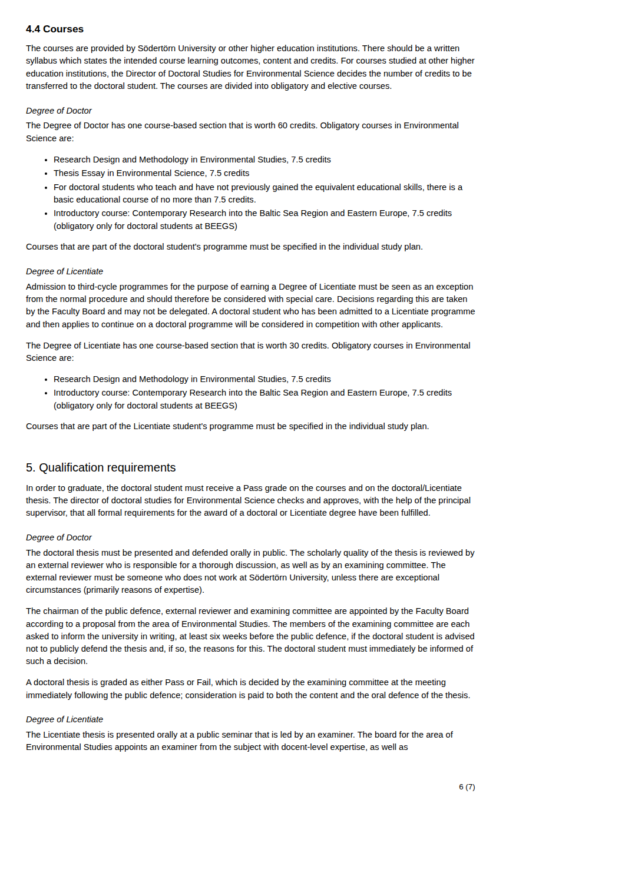4.4 Courses
The courses are provided by Södertörn University or other higher education institutions. There should be a written syllabus which states the intended course learning outcomes, content and credits. For courses studied at other higher education institutions, the Director of Doctoral Studies for Environmental Science decides the number of credits to be transferred to the doctoral student. The courses are divided into obligatory and elective courses.
Degree of Doctor
The Degree of Doctor has one course-based section that is worth 60 credits. Obligatory courses in Environmental Science are:
Research Design and Methodology in Environmental Studies, 7.5 credits
Thesis Essay in Environmental Science, 7.5 credits
For doctoral students who teach and have not previously gained the equivalent educational skills, there is a basic educational course of no more than 7.5 credits.
Introductory course: Contemporary Research into the Baltic Sea Region and Eastern Europe, 7.5 credits (obligatory only for doctoral students at BEEGS)
Courses that are part of the doctoral student's programme must be specified in the individual study plan.
Degree of Licentiate
Admission to third-cycle programmes for the purpose of earning a Degree of Licentiate must be seen as an exception from the normal procedure and should therefore be considered with special care. Decisions regarding this are taken by the Faculty Board and may not be delegated. A doctoral student who has been admitted to a Licentiate programme and then applies to continue on a doctoral programme will be considered in competition with other applicants.
The Degree of Licentiate has one course-based section that is worth 30 credits. Obligatory courses in Environmental Science are:
Research Design and Methodology in Environmental Studies, 7.5 credits
Introductory course: Contemporary Research into the Baltic Sea Region and Eastern Europe, 7.5 credits (obligatory only for doctoral students at BEEGS)
Courses that are part of the Licentiate student's programme must be specified in the individual study plan.
5. Qualification requirements
In order to graduate, the doctoral student must receive a Pass grade on the courses and on the doctoral/Licentiate thesis. The director of doctoral studies for Environmental Science checks and approves, with the help of the principal supervisor, that all formal requirements for the award of a doctoral or Licentiate degree have been fulfilled.
Degree of Doctor
The doctoral thesis must be presented and defended orally in public. The scholarly quality of the thesis is reviewed by an external reviewer who is responsible for a thorough discussion, as well as by an examining committee. The external reviewer must be someone who does not work at Södertörn University, unless there are exceptional circumstances (primarily reasons of expertise).
The chairman of the public defence, external reviewer and examining committee are appointed by the Faculty Board according to a proposal from the area of Environmental Studies. The members of the examining committee are each asked to inform the university in writing, at least six weeks before the public defence, if the doctoral student is advised not to publicly defend the thesis and, if so, the reasons for this. The doctoral student must immediately be informed of such a decision.
A doctoral thesis is graded as either Pass or Fail, which is decided by the examining committee at the meeting immediately following the public defence; consideration is paid to both the content and the oral defence of the thesis.
Degree of Licentiate
The Licentiate thesis is presented orally at a public seminar that is led by an examiner. The board for the area of Environmental Studies appoints an examiner from the subject with docent-level expertise, as well as
6 (7)